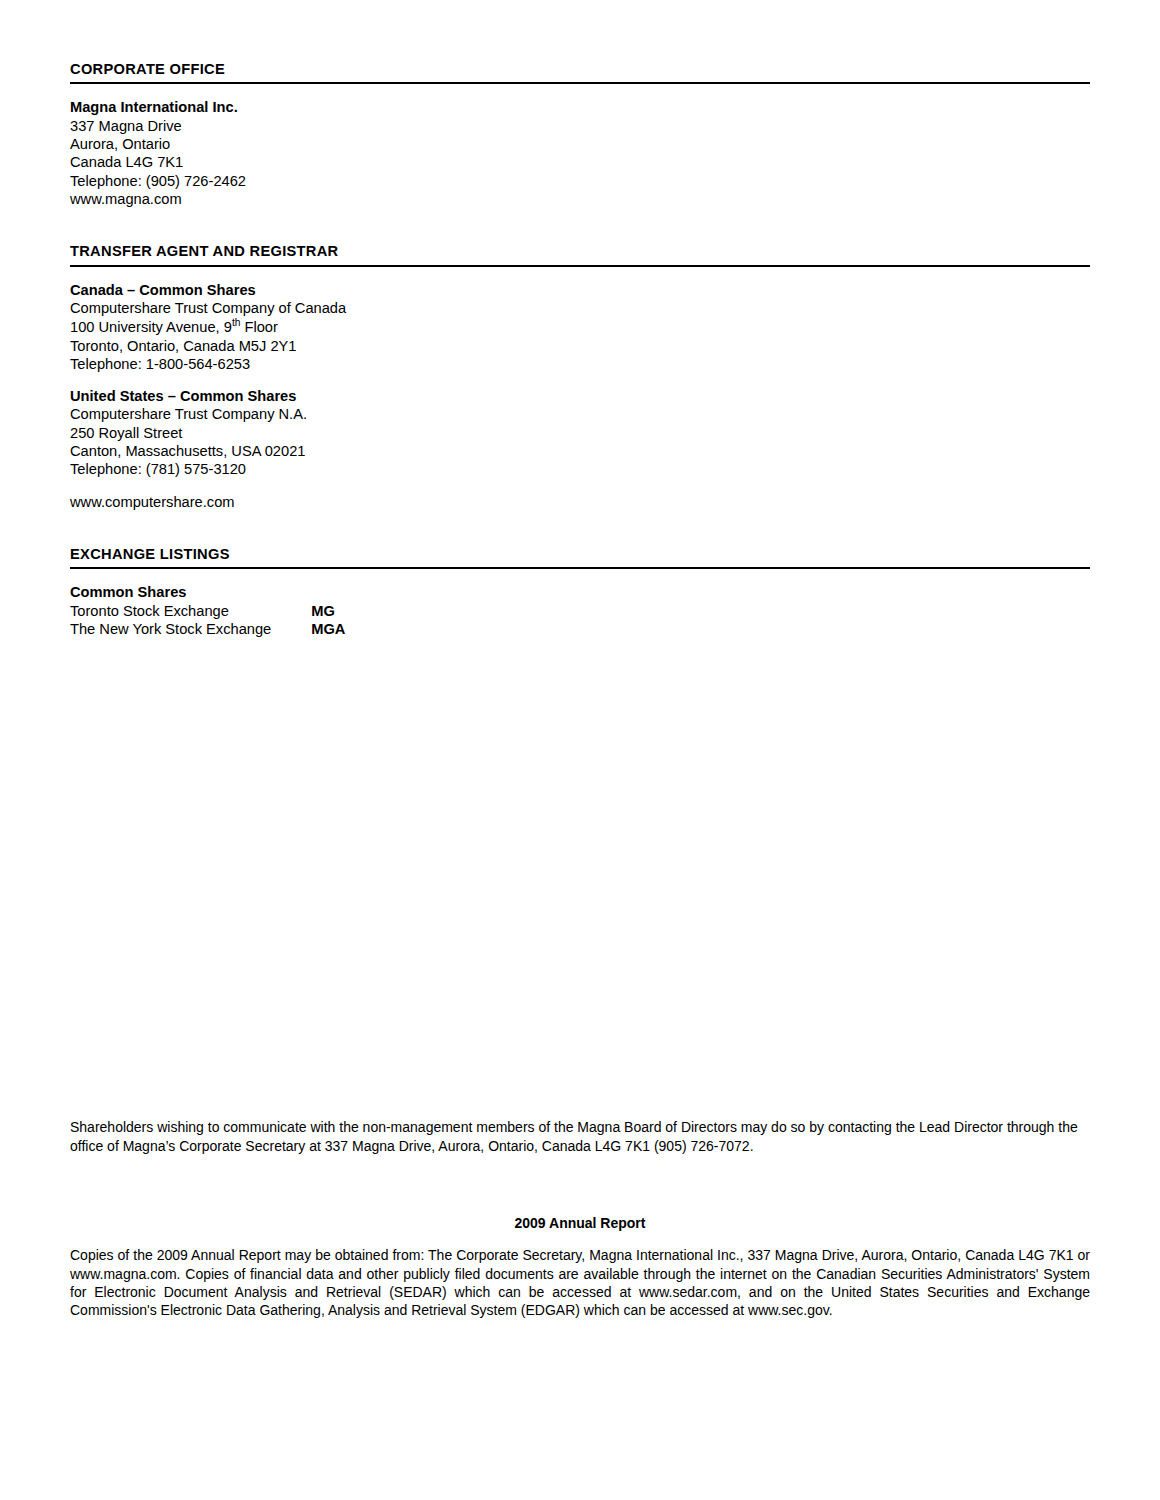Corporate Office
Magna International Inc.
337 Magna Drive
Aurora, Ontario
Canada L4G 7K1
Telephone: (905) 726-2462
www.magna.com
Transfer Agent and Registrar
Canada – Common Shares
Computershare Trust Company of Canada
100 University Avenue, 9th Floor
Toronto, Ontario, Canada M5J 2Y1
Telephone: 1-800-564-6253
United States – Common Shares
Computershare Trust Company N.A.
250 Royall Street
Canton, Massachusetts, USA 02021
Telephone: (781) 575-3120
www.computershare.com
Exchange Listings
Common Shares
| Toronto Stock Exchange | MG |
| The New York Stock Exchange | MGA |
Shareholders wishing to communicate with the non-management members of the Magna Board of Directors may do so by contacting the Lead Director through the office of Magna’s Corporate Secretary at 337 Magna Drive, Aurora, Ontario, Canada L4G 7K1 (905) 726-7072.
2009 Annual Report
Copies of the 2009 Annual Report may be obtained from: The Corporate Secretary, Magna International Inc., 337 Magna Drive, Aurora, Ontario, Canada L4G 7K1 or www.magna.com. Copies of financial data and other publicly filed documents are available through the internet on the Canadian Securities Administrators' System for Electronic Document Analysis and Retrieval (SEDAR) which can be accessed at www.sedar.com, and on the United States Securities and Exchange Commission's Electronic Data Gathering, Analysis and Retrieval System (EDGAR) which can be accessed at www.sec.gov.